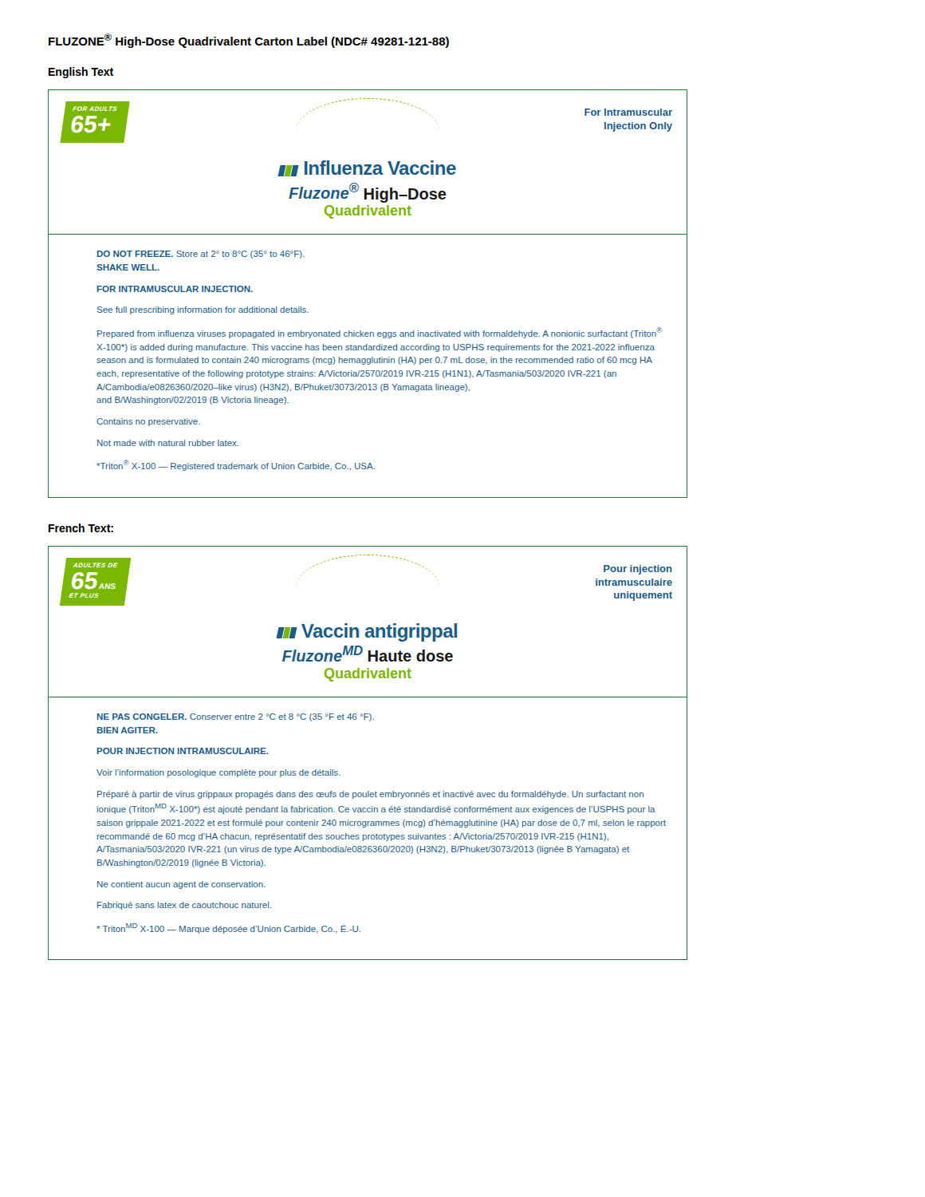FLUZONE® High-Dose Quadrivalent Carton Label (NDC# 49281-121-88)
English Text
FOR ADULTS 65+
For Intramuscular
Injection Only
Influenza Vaccine
Fluzone® High–Dose
Quadrivalent
DO NOT FREEZE. Store at 2° to 8°C (35° to 46°F).
SHAKE WELL.
FOR INTRAMUSCULAR INJECTION.
See full prescribing information for additional details.
Prepared from influenza viruses propagated in embryonated chicken eggs and inactivated with formaldehyde. A nonionic surfactant (Triton® X-100*) is added during manufacture. This vaccine has been standardized according to USPHS requirements for the 2021-2022 influenza season and is formulated to contain 240 micrograms (mcg) hemagglutinin (HA) per 0.7 mL dose, in the recommended ratio of 60 mcg HA each, representative of the following prototype strains: A/Victoria/2570/2019 IVR-215 (H1N1), A/Tasmania/503/2020 IVR-221 (an A/Cambodia/e0826360/2020–like virus) (H3N2), B/Phuket/3073/2013 (B Yamagata lineage),
and B/Washington/02/2019 (B Victoria lineage).
Contains no preservative.
Not made with natural rubber latex.
*Triton® X-100 — Registered trademark of Union Carbide, Co., USA.
French Text:
ADULTES DE 65 ANS ET PLUS
Pour injection
intramusculaire
uniquement
Vaccin antigrippal
FluzoneMD Haute dose
Quadrivalent
NE PAS CONGELER. Conserver entre 2 °C et 8 °C (35 °F et 46 °F).
BIEN AGITER.
POUR INJECTION INTRAMUSCULAIRE.
Voir l’information posologique complète pour plus de détails.
Préparé à partir de virus grippaux propagés dans des œufs de poulet embryonnés et inactivé avec du formaldéhyde. Un surfactant non ionique (TritonMD X-100*) est ajouté pendant la fabrication. Ce vaccin a été standardisé conformément aux exigences de l’USPHS pour la saison grippale 2021-2022 et est formulé pour contenir 240 microgrammes (mcg) d’hémagglutinine (HA) par dose de 0,7 ml, selon le rapport recommandé de 60 mcg d’HA chacun, représentatif des souches prototypes suivantes : A/Victoria/2570/2019 IVR-215 (H1N1), A/Tasmania/503/2020 IVR-221 (un virus de type A/Cambodia/e0826360/2020) (H3N2), B/Phuket/3073/2013 (lignée B Yamagata) et B/Washington/02/2019 (lignée B Victoria).
Ne contient aucun agent de conservation.
Fabriqué sans latex de caoutchouc naturel.
* TritonMD X-100 — Marque déposée d’Union Carbide, Co., É.-U.